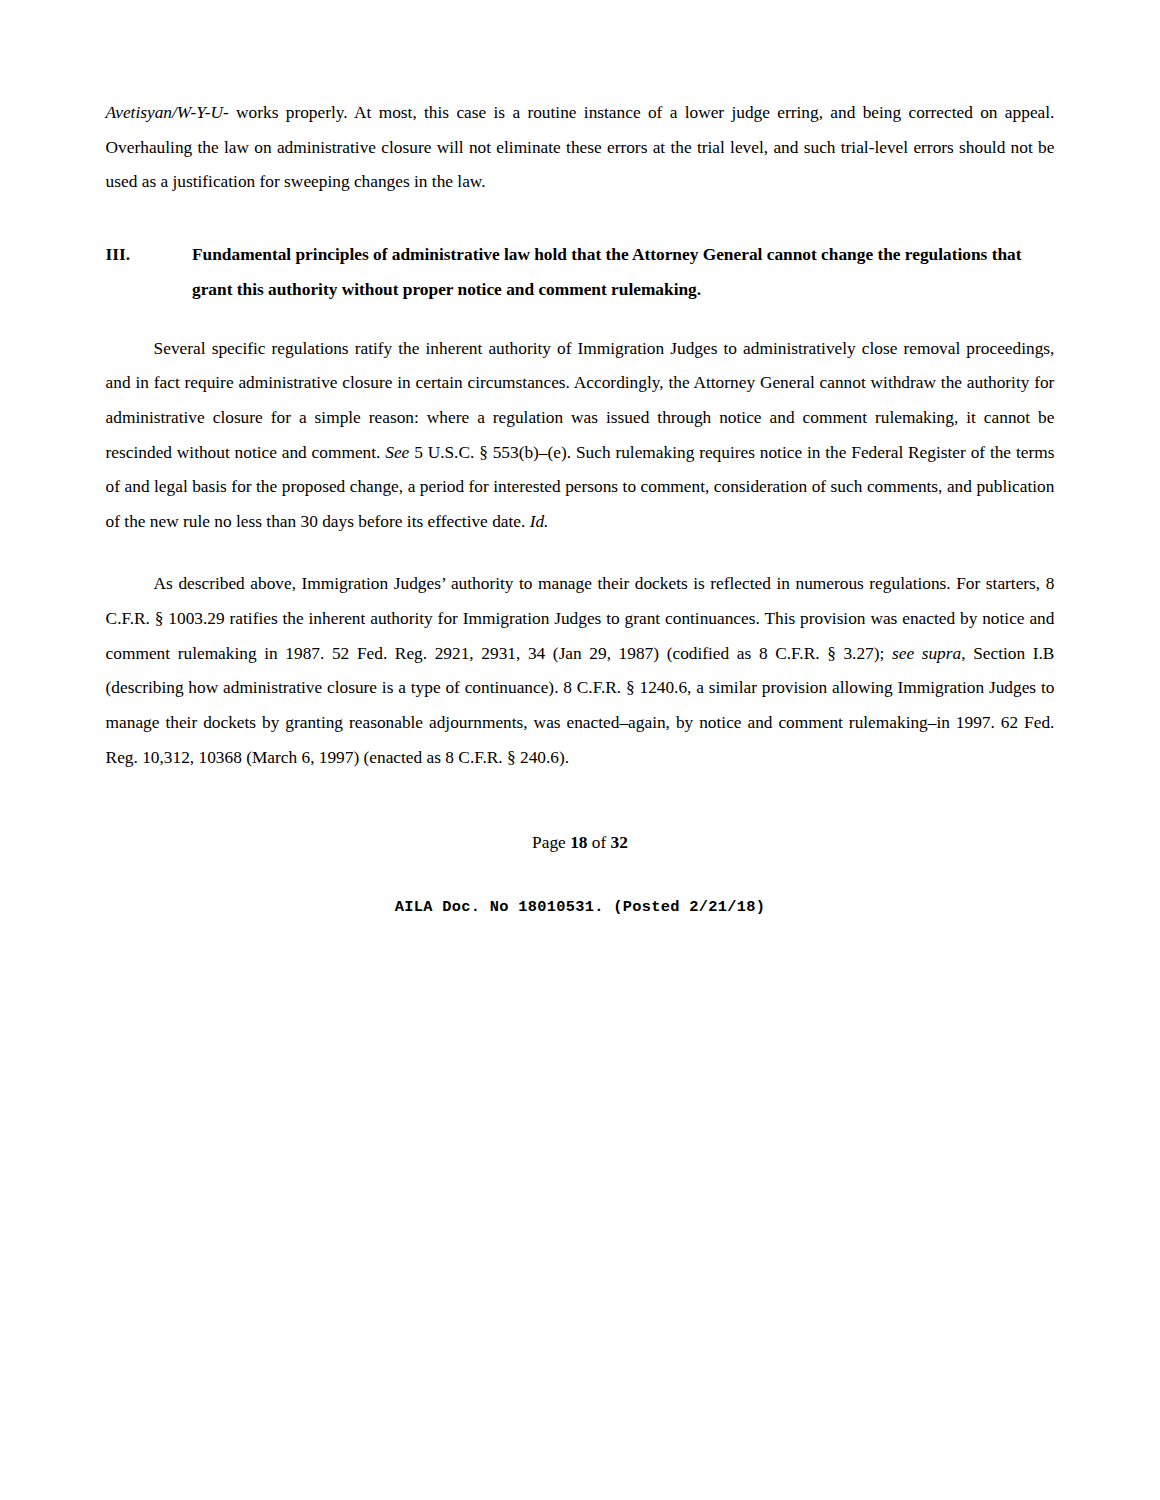Avetisyan/W-Y-U- works properly. At most, this case is a routine instance of a lower judge erring, and being corrected on appeal. Overhauling the law on administrative closure will not eliminate these errors at the trial level, and such trial-level errors should not be used as a justification for sweeping changes in the law.
III. Fundamental principles of administrative law hold that the Attorney General cannot change the regulations that grant this authority without proper notice and comment rulemaking.
Several specific regulations ratify the inherent authority of Immigration Judges to administratively close removal proceedings, and in fact require administrative closure in certain circumstances. Accordingly, the Attorney General cannot withdraw the authority for administrative closure for a simple reason: where a regulation was issued through notice and comment rulemaking, it cannot be rescinded without notice and comment. See 5 U.S.C. § 553(b)–(e). Such rulemaking requires notice in the Federal Register of the terms of and legal basis for the proposed change, a period for interested persons to comment, consideration of such comments, and publication of the new rule no less than 30 days before its effective date. Id.
As described above, Immigration Judges’ authority to manage their dockets is reflected in numerous regulations. For starters, 8 C.F.R. § 1003.29 ratifies the inherent authority for Immigration Judges to grant continuances. This provision was enacted by notice and comment rulemaking in 1987. 52 Fed. Reg. 2921, 2931, 34 (Jan 29, 1987) (codified as 8 C.F.R. § 3.27); see supra, Section I.B (describing how administrative closure is a type of continuance). 8 C.F.R. § 1240.6, a similar provision allowing Immigration Judges to manage their dockets by granting reasonable adjournments, was enacted–again, by notice and comment rulemaking–in 1997. 62 Fed. Reg. 10,312, 10368 (March 6, 1997) (enacted as 8 C.F.R. § 240.6).
Page 18 of 32
AILA Doc. No 18010531. (Posted 2/21/18)